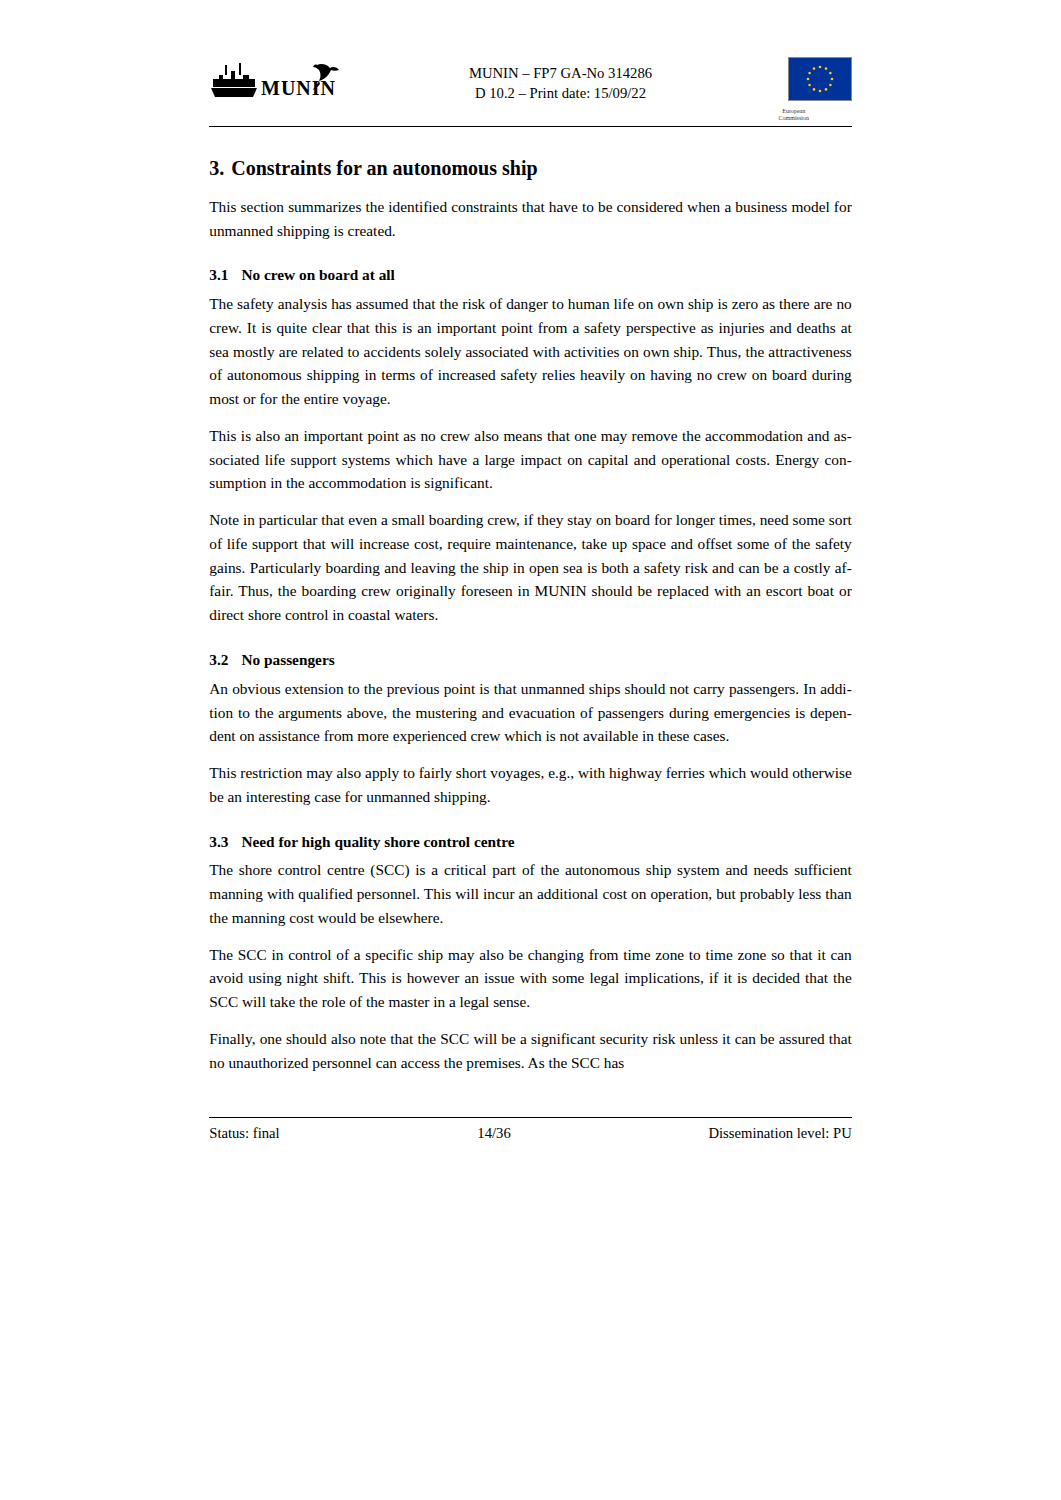MUNIN
MUNIN – FP7 GA-No 314286
D 10.2 – Print date: 15/09/22
European
Commission
3. Constraints for an autonomous ship
This section summarizes the identified constraints that have to be considered when a business model for unmanned shipping is created.
3.1 No crew on board at all
The safety analysis has assumed that the risk of danger to human life on own ship is zero as there are no crew. It is quite clear that this is an important point from a safety perspective as injuries and deaths at sea mostly are related to accidents solely associated with activities on own ship. Thus, the attractiveness of autonomous shipping in terms of increased safety relies heavily on having no crew on board during most or for the entire voyage.
This is also an important point as no crew also means that one may remove the accommodation and associated life support systems which have a large impact on capital and operational costs. Energy consumption in the accommodation is significant.
Note in particular that even a small boarding crew, if they stay on board for longer times, need some sort of life support that will increase cost, require maintenance, take up space and offset some of the safety gains. Particularly boarding and leaving the ship in open sea is both a safety risk and can be a costly affair. Thus, the boarding crew originally foreseen in MUNIN should be replaced with an escort boat or direct shore control in coastal waters.
3.2 No passengers
An obvious extension to the previous point is that unmanned ships should not carry passengers. In addition to the arguments above, the mustering and evacuation of passengers during emergencies is dependent on assistance from more experienced crew which is not available in these cases.
This restriction may also apply to fairly short voyages, e.g., with highway ferries which would otherwise be an interesting case for unmanned shipping.
3.3 Need for high quality shore control centre
The shore control centre (SCC) is a critical part of the autonomous ship system and needs sufficient manning with qualified personnel. This will incur an additional cost on operation, but probably less than the manning cost would be elsewhere.
The SCC in control of a specific ship may also be changing from time zone to time zone so that it can avoid using night shift. This is however an issue with some legal implications, if it is decided that the SCC will take the role of the master in a legal sense.
Finally, one should also note that the SCC will be a significant security risk unless it can be assured that no unauthorized personnel can access the premises. As the SCC has
Status: final
14/36
Dissemination level: PU